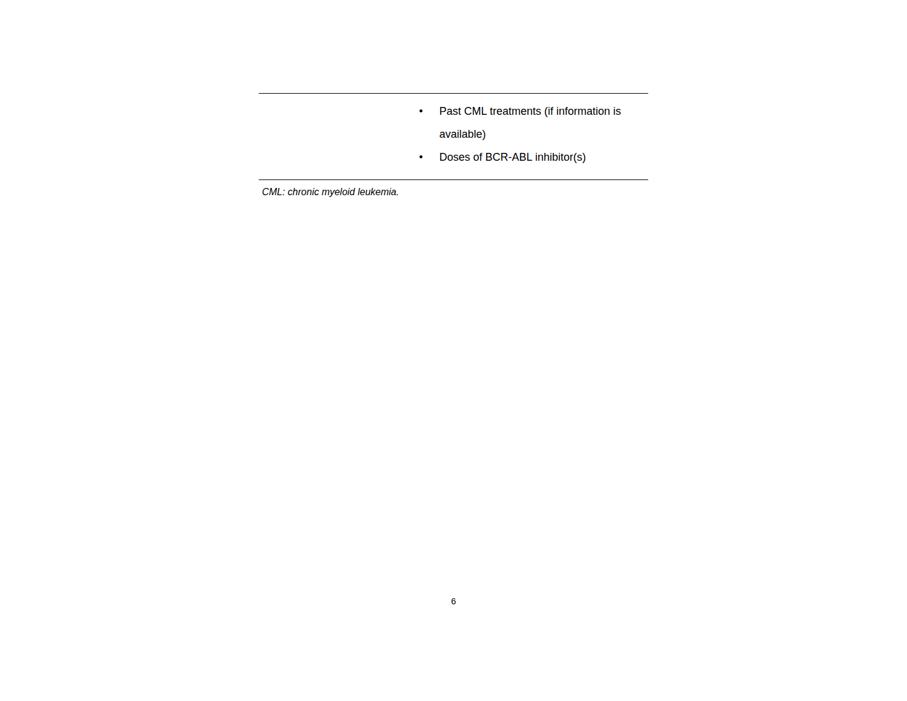Past CML treatments (if information is available)
Doses of BCR-ABL inhibitor(s)
CML: chronic myeloid leukemia.
6